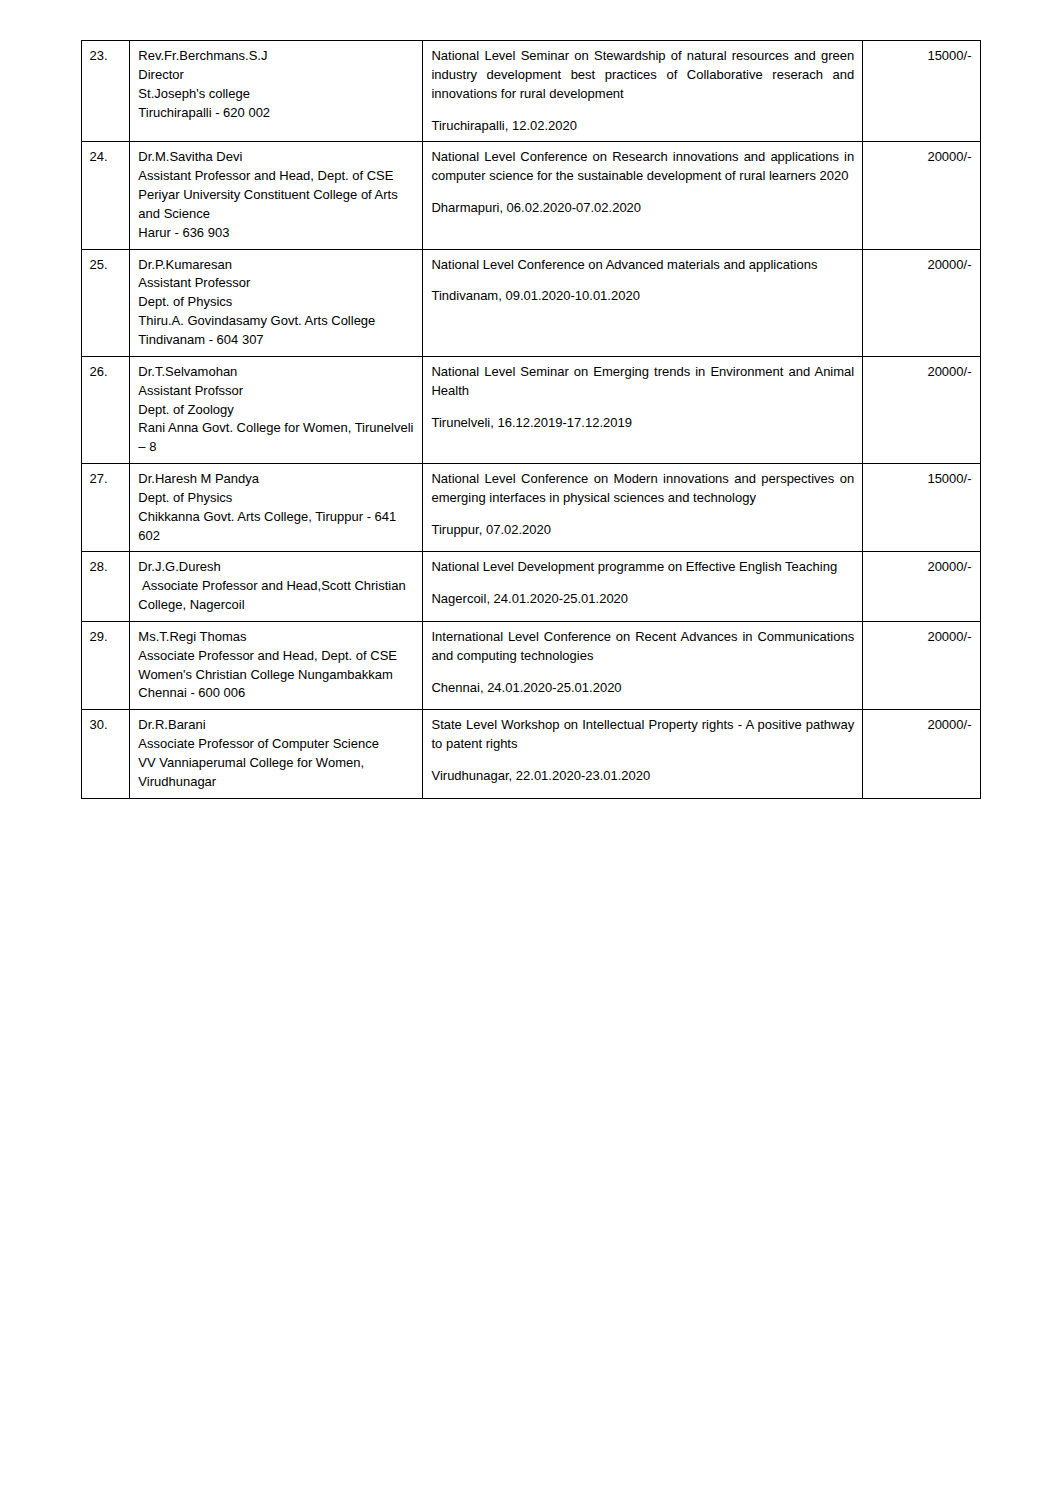| 23. | Rev.Fr.Berchmans.S.J Director St.Joseph's college Tiruchirapalli - 620 002 | National Level Seminar on Stewardship of natural resources and green industry development best practices of Collaborative reserach and innovations for rural development Tiruchirapalli, 12.02.2020 | 15000/- |
| 24. | Dr.M.Savitha Devi Assistant Professor and Head, Dept. of CSE Periyar University Constituent College of Arts and Science Harur - 636 903 | National Level Conference on Research innovations and applications in computer science for the sustainable development of rural learners 2020 Dharmapuri, 06.02.2020-07.02.2020 | 20000/- |
| 25. | Dr.P.Kumaresan Assistant Professor Dept. of Physics Thiru.A. Govindasamy Govt. Arts College Tindivanam - 604 307 | National Level Conference on Advanced materials and applications Tindivanam, 09.01.2020-10.01.2020 | 20000/- |
| 26. | Dr.T.Selvamohan Assistant Profssor Dept. of Zoology Rani Anna Govt. College for Women, Tirunelveli – 8 | National Level Seminar on Emerging trends in Environment and Animal Health Tirunelveli, 16.12.2019-17.12.2019 | 20000/- |
| 27. | Dr.Haresh M Pandya Dept. of Physics Chikkanna Govt. Arts College, Tiruppur - 641 602 | National Level Conference on Modern innovations and perspectives on emerging interfaces in physical sciences and technology Tiruppur, 07.02.2020 | 15000/- |
| 28. | Dr.J.G.Duresh Associate Professor and Head,Scott Christian College, Nagercoil | National Level Development programme on Effective English Teaching Nagercoil, 24.01.2020-25.01.2020 | 20000/- |
| 29. | Ms.T.Regi Thomas Associate Professor and Head, Dept. of CSE Women's Christian College Nungambakkam Chennai - 600 006 | International Level Conference on Recent Advances in Communications and computing technologies Chennai, 24.01.2020-25.01.2020 | 20000/- |
| 30. | Dr.R.Barani Associate Professor of Computer Science VV Vanniaperumal College for Women, Virudhunagar | State Level Workshop on Intellectual Property rights - A positive pathway to patent rights Virudhunagar, 22.01.2020-23.01.2020 | 20000/- |